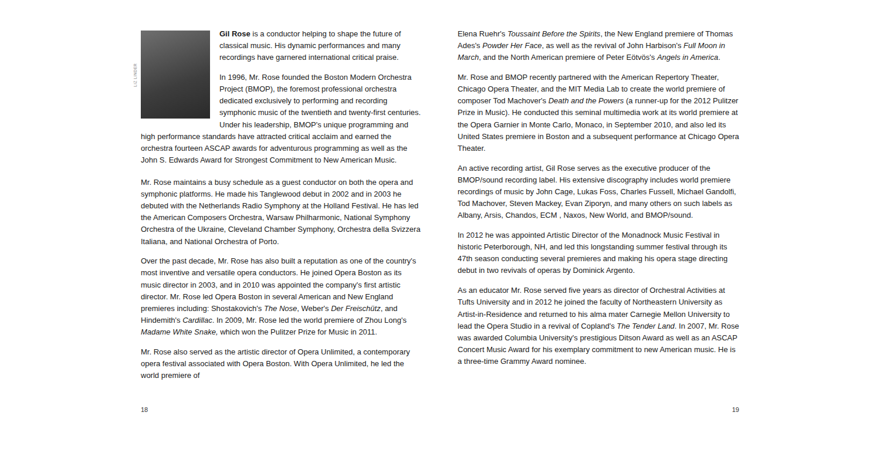LIZ LINDER
Gil Rose is a conductor helping to shape the future of classical music. His dynamic performances and many recordings have garnered international critical praise.
In 1996, Mr. Rose founded the Boston Modern Orchestra Project (BMOP), the foremost professional orchestra dedicated exclusively to performing and recording symphonic music of the twentieth and twenty-first centuries. Under his leadership, BMOP's unique programming and high performance standards have attracted critical acclaim and earned the orchestra fourteen ASCAP awards for adventurous programming as well as the John S. Edwards Award for Strongest Commitment to New American Music.
Mr. Rose maintains a busy schedule as a guest conductor on both the opera and symphonic platforms. He made his Tanglewood debut in 2002 and in 2003 he debuted with the Netherlands Radio Symphony at the Holland Festival. He has led the American Composers Orchestra, Warsaw Philharmonic, National Symphony Orchestra of the Ukraine, Cleveland Chamber Symphony, Orchestra della Svizzera Italiana, and National Orchestra of Porto.
Over the past decade, Mr. Rose has also built a reputation as one of the country's most inventive and versatile opera conductors. He joined Opera Boston as its music director in 2003, and in 2010 was appointed the company's first artistic director. Mr. Rose led Opera Boston in several American and New England premieres including: Shostakovich's The Nose, Weber's Der Freischütz, and Hindemith's Cardillac. In 2009, Mr. Rose led the world premiere of Zhou Long's Madame White Snake, which won the Pulitzer Prize for Music in 2011.
Mr. Rose also served as the artistic director of Opera Unlimited, a contemporary opera festival associated with Opera Boston. With Opera Unlimited, he led the world premiere of
18
Elena Ruehr's Toussaint Before the Spirits, the New England premiere of Thomas Ades's Powder Her Face, as well as the revival of John Harbison's Full Moon in March, and the North American premiere of Peter Eötvös's Angels in America.
Mr. Rose and BMOP recently partnered with the American Repertory Theater, Chicago Opera Theater, and the MIT Media Lab to create the world premiere of composer Tod Machover's Death and the Powers (a runner-up for the 2012 Pulitzer Prize in Music). He conducted this seminal multimedia work at its world premiere at the Opera Garnier in Monte Carlo, Monaco, in September 2010, and also led its United States premiere in Boston and a subsequent performance at Chicago Opera Theater.
An active recording artist, Gil Rose serves as the executive producer of the BMOP/sound recording label. His extensive discography includes world premiere recordings of music by John Cage, Lukas Foss, Charles Fussell, Michael Gandolfi, Tod Machover, Steven Mackey, Evan Ziporyn, and many others on such labels as Albany, Arsis, Chandos, ECM , Naxos, New World, and BMOP/sound.
In 2012 he was appointed Artistic Director of the Monadnock Music Festival in historic Peterborough, NH, and led this longstanding summer festival through its 47th season conducting several premieres and making his opera stage directing debut in two revivals of operas by Dominick Argento.
As an educator Mr. Rose served five years as director of Orchestral Activities at Tufts University and in 2012 he joined the faculty of Northeastern University as Artist-in-Residence and returned to his alma mater Carnegie Mellon University to lead the Opera Studio in a revival of Copland's The Tender Land. In 2007, Mr. Rose was awarded Columbia University's prestigious Ditson Award as well as an ASCAP Concert Music Award for his exemplary commitment to new American music. He is a three-time Grammy Award nominee.
19